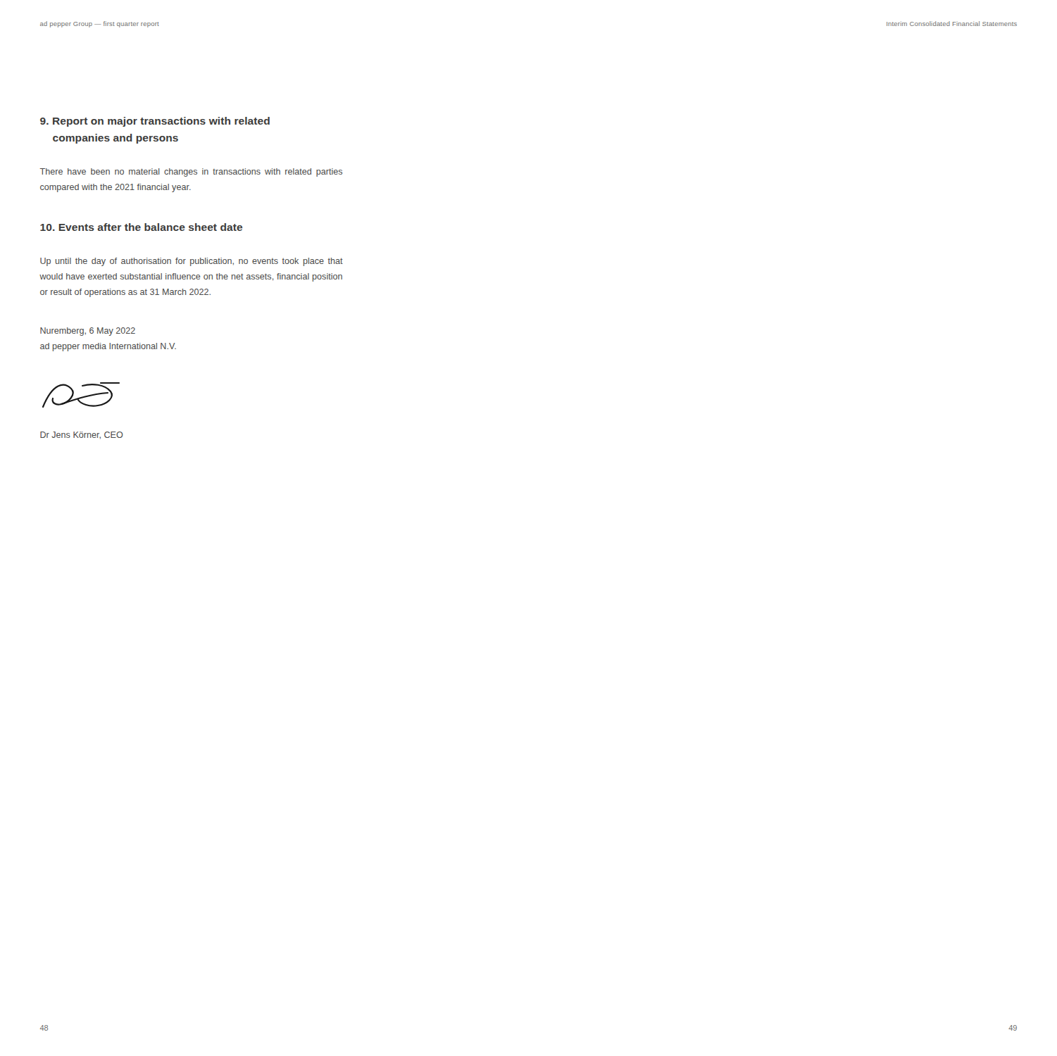ad pepper Group — first quarter report Interim Consolidated Financial Statements
9. Report on major transactions with related companies and persons
There have been no material changes in transactions with related parties compared with the 2021 financial year.
10. Events after the balance sheet date
Up until the day of authorisation for publication, no events took place that would have exerted substantial influence on the net assets, financial position or result of operations as at 31 March 2022.
Nuremberg, 6 May 2022
ad pepper media International N.V.
Dr Jens Körner, CEO
48
49